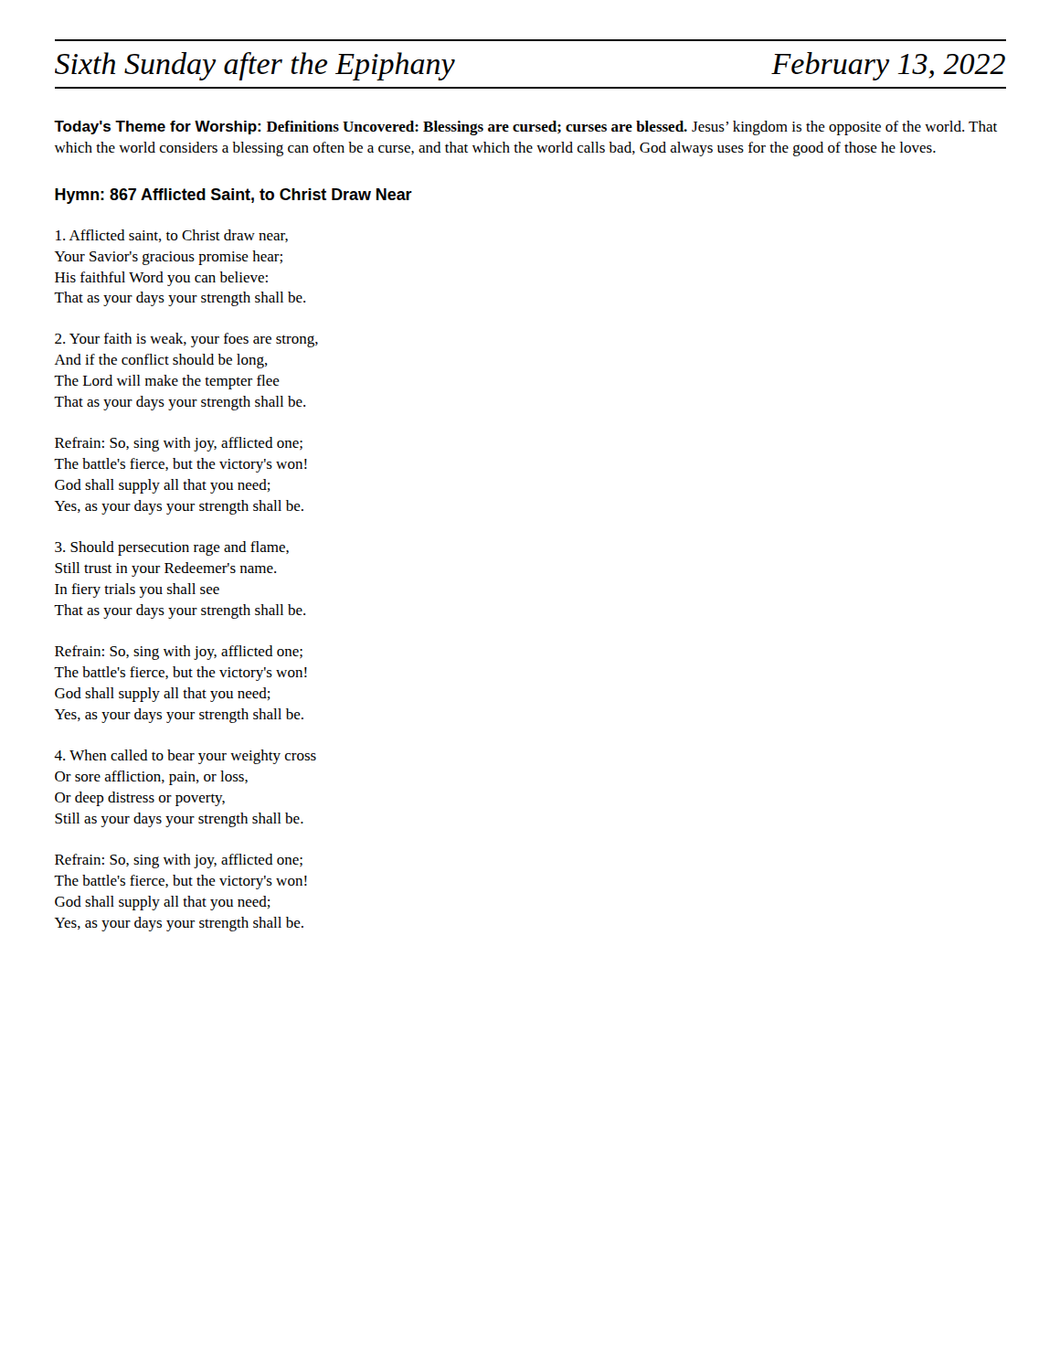Sixth Sunday after the Epiphany
February 13, 2022
Today's Theme for Worship: Definitions Uncovered: Blessings are cursed; curses are blessed. Jesus’ kingdom is the opposite of the world. That which the world considers a blessing can often be a curse, and that which the world calls bad, God always uses for the good of those he loves.
Hymn: 867 Afflicted Saint, to Christ Draw Near
1. Afflicted saint, to Christ draw near,
Your Savior's gracious promise hear;
His faithful Word you can believe:
That as your days your strength shall be.
2. Your faith is weak, your foes are strong,
And if the conflict should be long,
The Lord will make the tempter flee
That as your days your strength shall be.
Refrain: So, sing with joy, afflicted one;
The battle's fierce, but the victory's won!
God shall supply all that you need;
Yes, as your days your strength shall be.
3. Should persecution rage and flame,
Still trust in your Redeemer's name.
In fiery trials you shall see
That as your days your strength shall be.
Refrain: So, sing with joy, afflicted one;
The battle's fierce, but the victory's won!
God shall supply all that you need;
Yes, as your days your strength shall be.
4. When called to bear your weighty cross
Or sore affliction, pain, or loss,
Or deep distress or poverty,
Still as your days your strength shall be.
Refrain: So, sing with joy, afflicted one;
The battle's fierce, but the victory's won!
God shall supply all that you need;
Yes, as your days your strength shall be.